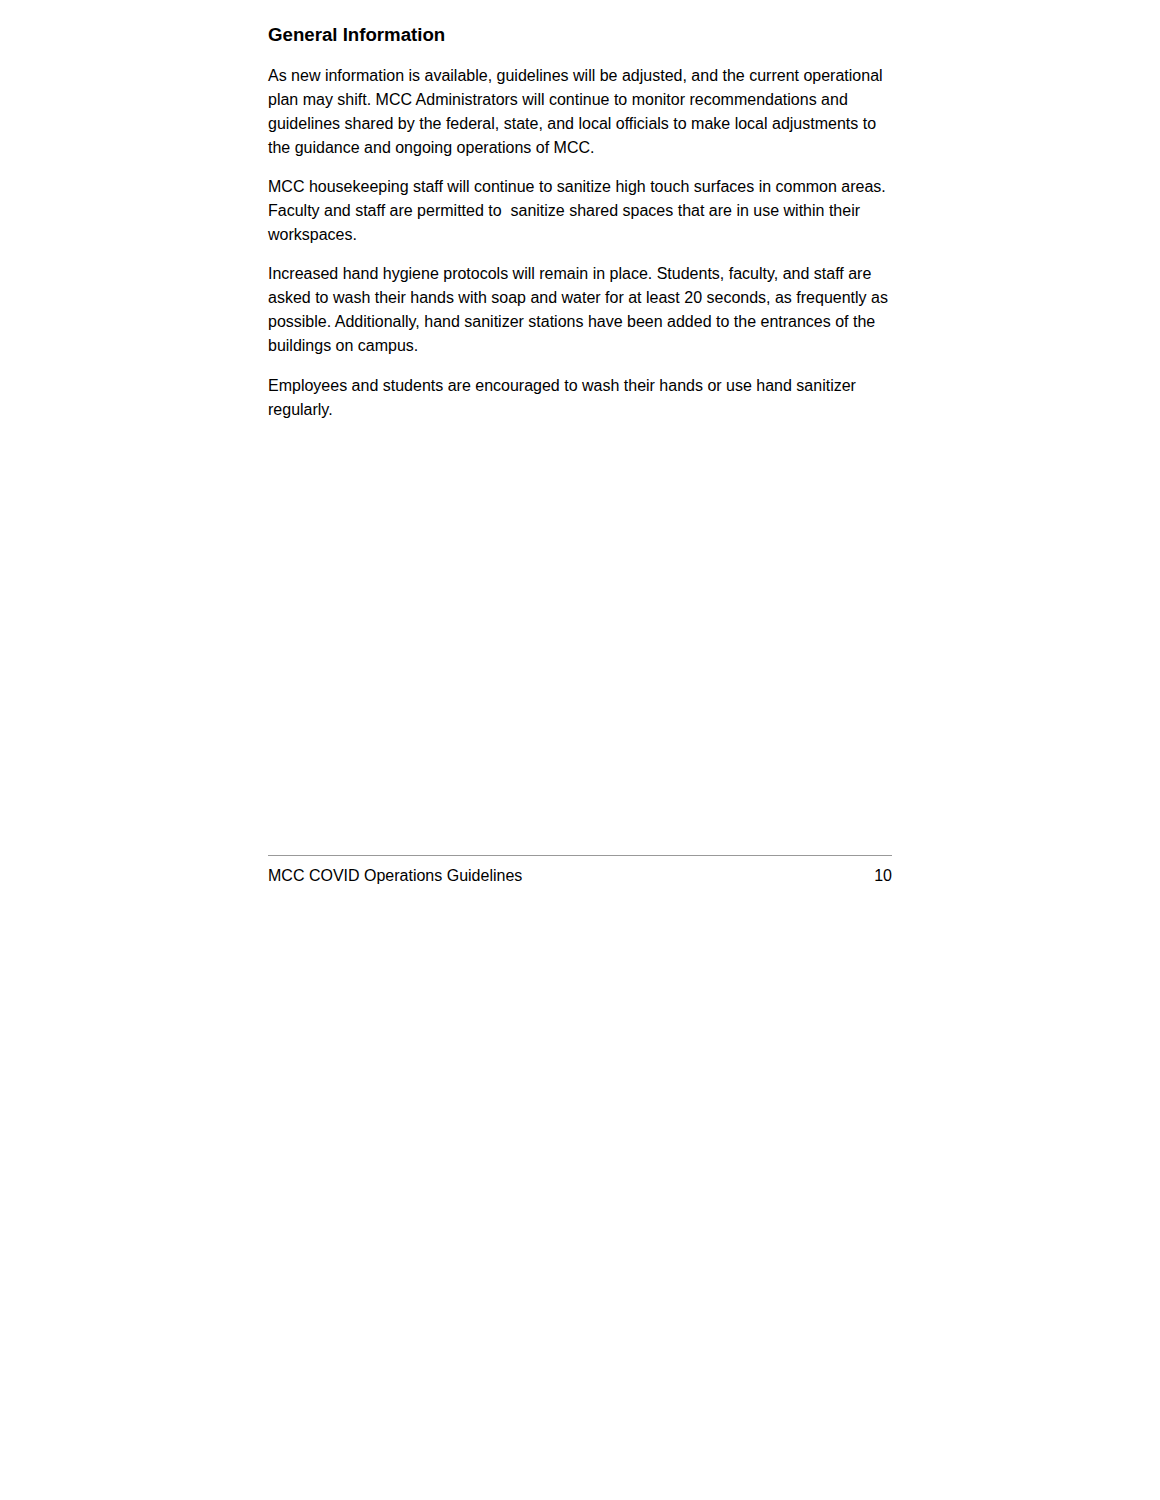General Information
As new information is available, guidelines will be adjusted, and the current operational plan may shift. MCC Administrators will continue to monitor recommendations and guidelines shared by the federal, state, and local officials to make local adjustments to the guidance and ongoing operations of MCC.
MCC housekeeping staff will continue to sanitize high touch surfaces in common areas. Faculty and staff are permitted to sanitize shared spaces that are in use within their workspaces.
Increased hand hygiene protocols will remain in place. Students, faculty, and staff are asked to wash their hands with soap and water for at least 20 seconds, as frequently as possible. Additionally, hand sanitizer stations have been added to the entrances of the buildings on campus.
Employees and students are encouraged to wash their hands or use hand sanitizer regularly.
MCC COVID Operations Guidelines 10